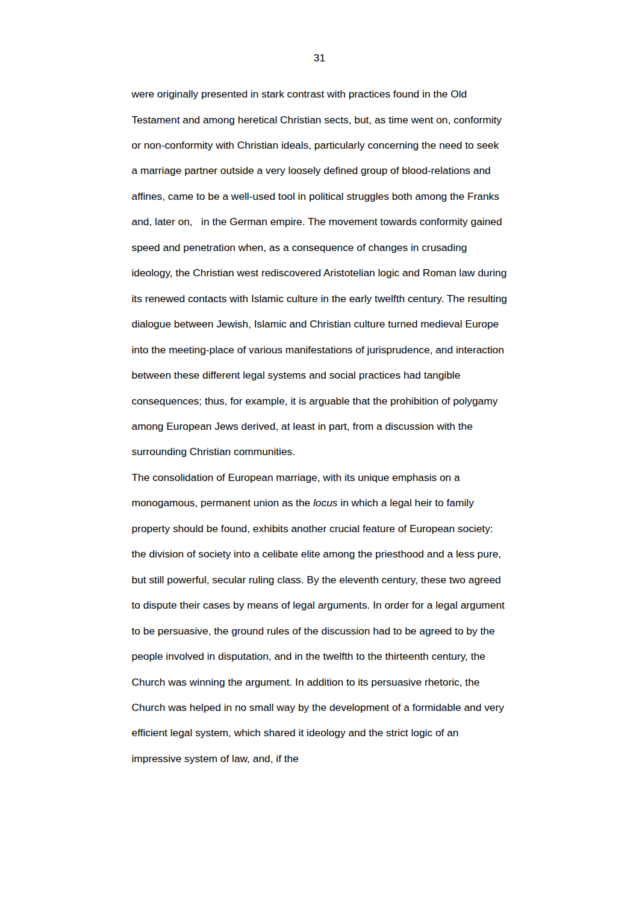31
were originally presented in stark contrast with practices found in the Old Testament and among heretical Christian sects, but, as time went on, conformity or non-conformity with Christian ideals, particularly concerning the need to seek a marriage partner outside a very loosely defined group of blood-relations and affines, came to be a well-used tool in political struggles both among the Franks and, later on, in the German empire. The movement towards conformity gained speed and penetration when, as a consequence of changes in crusading ideology, the Christian west rediscovered Aristotelian logic and Roman law during its renewed contacts with Islamic culture in the early twelfth century. The resulting dialogue between Jewish, Islamic and Christian culture turned medieval Europe into the meeting-place of various manifestations of jurisprudence, and interaction between these different legal systems and social practices had tangible consequences; thus, for example, it is arguable that the prohibition of polygamy among European Jews derived, at least in part, from a discussion with the surrounding Christian communities.
The consolidation of European marriage, with its unique emphasis on a monogamous, permanent union as the locus in which a legal heir to family property should be found, exhibits another crucial feature of European society: the division of society into a celibate elite among the priesthood and a less pure, but still powerful, secular ruling class. By the eleventh century, these two agreed to dispute their cases by means of legal arguments. In order for a legal argument to be persuasive, the ground rules of the discussion had to be agreed to by the people involved in disputation, and in the twelfth to the thirteenth century, the Church was winning the argument. In addition to its persuasive rhetoric, the Church was helped in no small way by the development of a formidable and very efficient legal system, which shared it ideology and the strict logic of an impressive system of law, and, if the